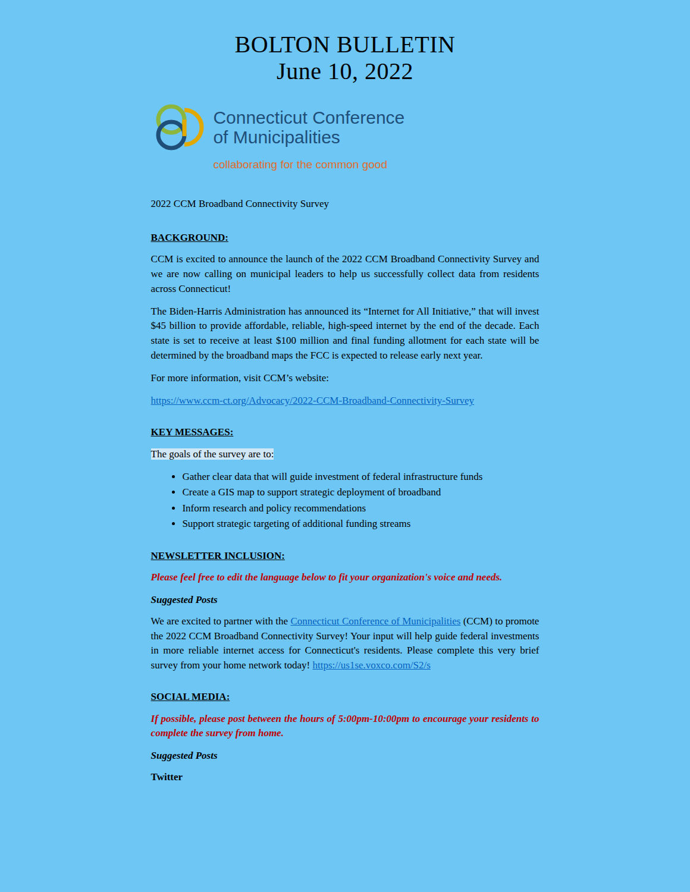BOLTON BULLETINJune 10, 2022
Connecticut Conference
of Municipalities
collaborating for the common good
2022 CCM Broadband Connectivity Survey
BACKGROUND:
CCM is excited to announce the launch of the 2022 CCM Broadband Connectivity Survey and we are now calling on municipal leaders to help us successfully collect data from residents across Connecticut!
The Biden-Harris Administration has announced its “Internet for All Initiative,” that will invest $45 billion to provide affordable, reliable, high-speed internet by the end of the decade. Each state is set to receive at least $100 million and final funding allotment for each state will be determined by the broadband maps the FCC is expected to release early next year.
For more information, visit CCM’s website:
https://www.ccm-ct.org/Advocacy/2022-CCM-Broadband-Connectivity-Survey
KEY MESSAGES:
The goals of the survey are to:
Gather clear data that will guide investment of federal infrastructure funds
Create a GIS map to support strategic deployment of broadband
Inform research and policy recommendations
Support strategic targeting of additional funding streams
NEWSLETTER INCLUSION:
Please feel free to edit the language below to fit your organization's voice and needs.
Suggested Posts
We are excited to partner with the Connecticut Conference of Municipalities (CCM) to promote the 2022 CCM Broadband Connectivity Survey! Your input will help guide federal investments in more reliable internet access for Connecticut's residents. Please complete this very brief survey from your home network today! https://us1se.voxco.com/S2/s
SOCIAL MEDIA:
If possible, please post between the hours of 5:00pm-10:00pm to encourage your residents to complete the survey from home.
Suggested Posts
Twitter